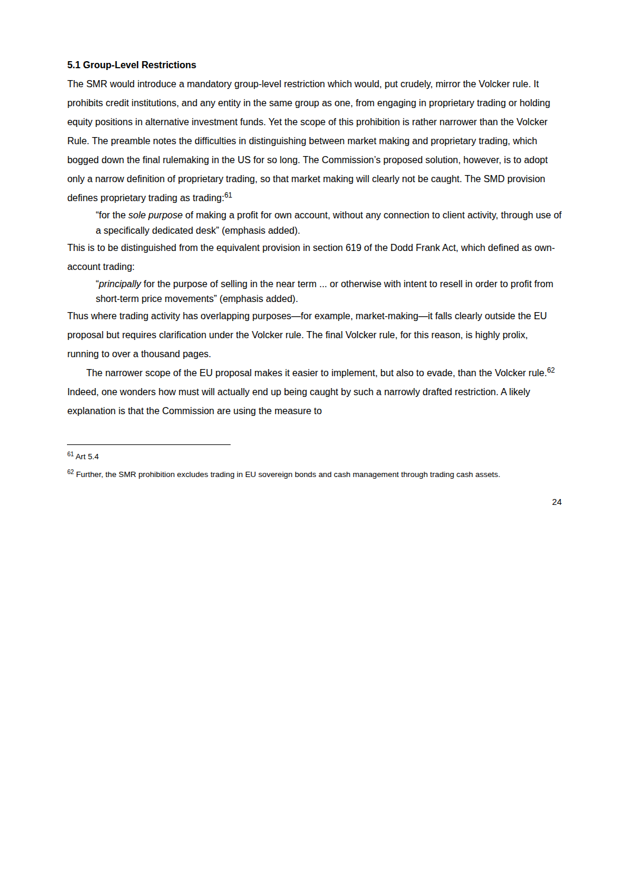5.1 Group-Level Restrictions
The SMR would introduce a mandatory group-level restriction which would, put crudely, mirror the Volcker rule. It prohibits credit institutions, and any entity in the same group as one, from engaging in proprietary trading or holding equity positions in alternative investment funds. Yet the scope of this prohibition is rather narrower than the Volcker Rule. The preamble notes the difficulties in distinguishing between market making and proprietary trading, which bogged down the final rulemaking in the US for so long. The Commission’s proposed solution, however, is to adopt only a narrow definition of proprietary trading, so that market making will clearly not be caught. The SMD provision defines proprietary trading as trading:61
“for the sole purpose of making a profit for own account, without any connection to client activity, through use of a specifically dedicated desk” (emphasis added).
This is to be distinguished from the equivalent provision in section 619 of the Dodd Frank Act, which defined as own-account trading:
“principally for the purpose of selling in the near term ... or otherwise with intent to resell in order to profit from short-term price movements” (emphasis added).
Thus where trading activity has overlapping purposes—for example, market-making—it falls clearly outside the EU proposal but requires clarification under the Volcker rule. The final Volcker rule, for this reason, is highly prolix, running to over a thousand pages.
The narrower scope of the EU proposal makes it easier to implement, but also to evade, than the Volcker rule.62 Indeed, one wonders how must will actually end up being caught by such a narrowly drafted restriction. A likely explanation is that the Commission are using the measure to
61 Art 5.4
62 Further, the SMR prohibition excludes trading in EU sovereign bonds and cash management through trading cash assets.
24